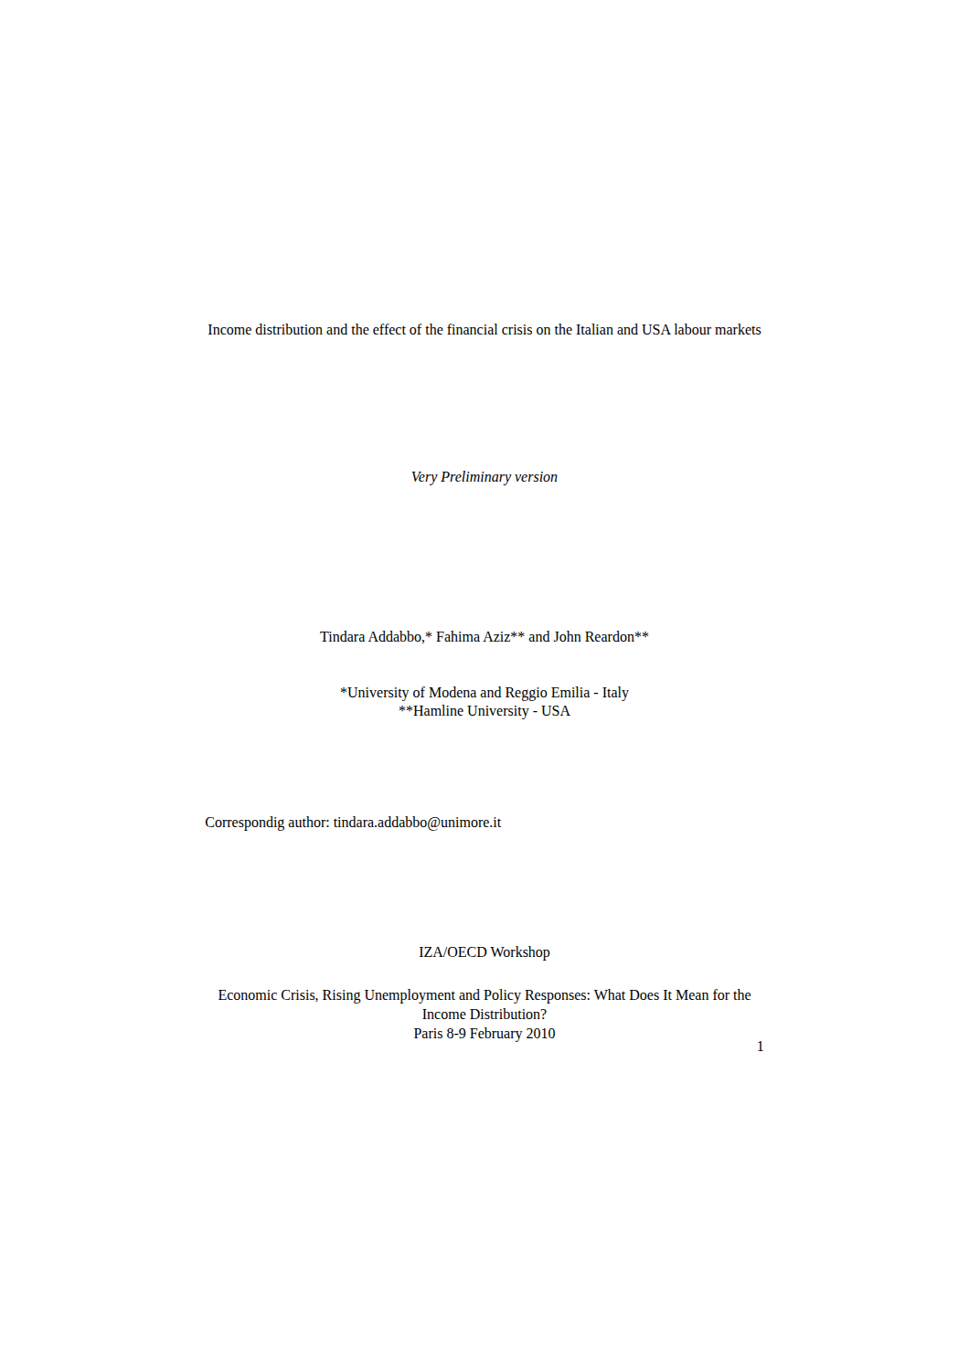Income distribution and the effect of the financial crisis on the Italian and USA labour markets
Very Preliminary version
Tindara Addabbo,* Fahima Aziz** and John Reardon**
*University of Modena and Reggio Emilia - Italy
**Hamline University - USA
Correspondig author: tindara.addabbo@unimore.it
IZA/OECD Workshop
Economic Crisis, Rising Unemployment and Policy Responses: What Does It Mean for the Income Distribution?
Paris 8-9 February 2010
1